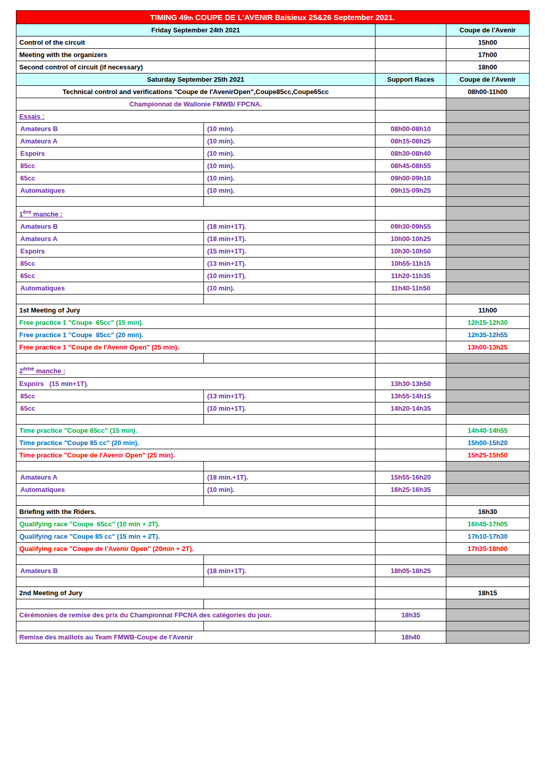| TIMING 49 th COUPE DE L'AVENIR Baisieux 25&26 September 2021. |
| Friday September 24th 2021 | | Coupe de l'Avenir |
| Control of the circuit | | 15h00 |
| Meeting with the organizers | | 17h00 |
| Second control of circuit (if necessary) | | 18h00 |
| Saturday September 25th 2021 | Support Races | Coupe de l'Avenir |
| Technical control and verifications "Coupe de l'AvenirOpen",Coupe85cc,Coupe65cc | | 08h00-11h00 |
| Championnat de Wallonie FMWB/ FPCNA. | | |
| Essais : | | |
| Amateurs B | (10 min). | 08h00-08h10 | |
| Amateurs A | (10 min). | 08h15-08h25 | |
| Espoirs | (10 min). | 08h30-08h40 | |
| 85cc | (10 min). | 08h45-08h55 | |
| 65cc | (10 min). | 09h00-09h10 | |
| Automatiques | (10 min). | 09h15-09h25 | |
| 1 ère manche : | | |
| Amateurs B | (18 min+1T). | 09h30-09h55 | |
| Amateurs A | (18 min+1T). | 10h00-10h25 | |
| Espoirs | (15 min+1T). | 10h30-10h50 | |
| 85cc | (13 min+1T). | 10h55-11h15 | |
| 65cc | (10 min+1T). | 11h20-11h35 | |
| Automatiques | (10 min). | 11h40-11h50 | |
| 1st Meeting of Jury | | 11h00 |
| Free practice 1 "Coupe 65cc" (15 min). | | 12h15-12h30 |
| Free practice 1 "Coupe 85cc" (20 min). | | 12h35-12h55 |
| Free practice 1 "Coupe de l'Avenir Open" (25 min). | | 13h00-13h25 |
| 2 ème manche : | | |
| Espoirs (15 min+1T). | 13h30-13h50 | |
| 85cc | (13 min+1T). | 13h55-14h15 | |
| 65cc | (10 min+1T). | 14h20-14h35 | |
| Time practice "Coupe 65cc" (15 min). | | 14h40-14h55 |
| Time practice "Coupe 85 cc" (20 min). | | 15h00-15h20 |
| Time practice "Coupe de l'Avenir Open" (25 min). | | 15h25-15h50 |
| Amateurs A | (18 min.+1T). | 15h55-16h20 | |
| Automatiques | (10 min). | 16h25-16h35 | |
| Briefing with the Riders. | | 16h30 |
| Qualifying race "Coupe 65cc" (10 min + 2T). | | 16h45-17h05 |
| Qualifying race "Coupe 85 cc" (15 min + 2T). | | 17h10-17h30 |
| Qualifying race "Coupe de l'Avenir Open" (20min + 2T). | | 17h35-18h00 |
| Amateurs B | (18 min+1T). | 18h05-18h25 | |
| 2nd Meeting of Jury | | 18h15 |
| Cérémonies de remise des prix du Championnat FPCNA des catégories du jour. | 18h35 | |
| Remise des maillots au Team FMWB-Coupe de l'Avenir | 18h40 | |